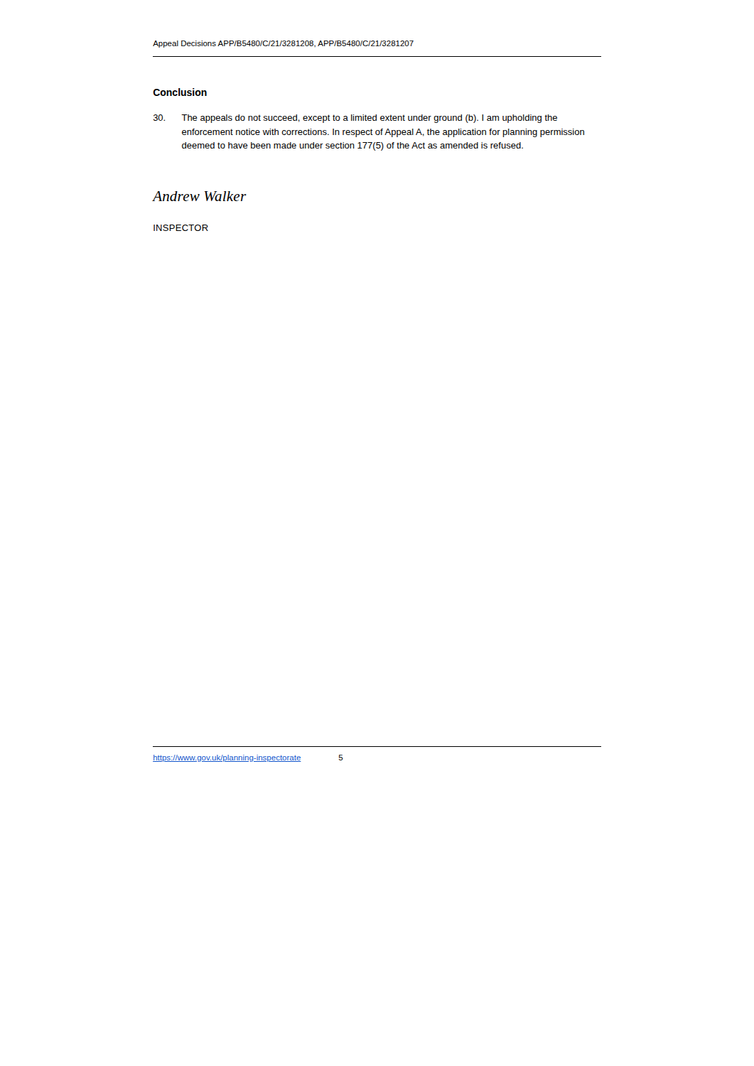Appeal Decisions APP/B5480/C/21/3281208, APP/B5480/C/21/3281207
Conclusion
30. The appeals do not succeed, except to a limited extent under ground (b). I am upholding the enforcement notice with corrections. In respect of Appeal A, the application for planning permission deemed to have been made under section 177(5) of the Act as amended is refused.
Andrew Walker
INSPECTOR
https://www.gov.uk/planning-inspectorate 5